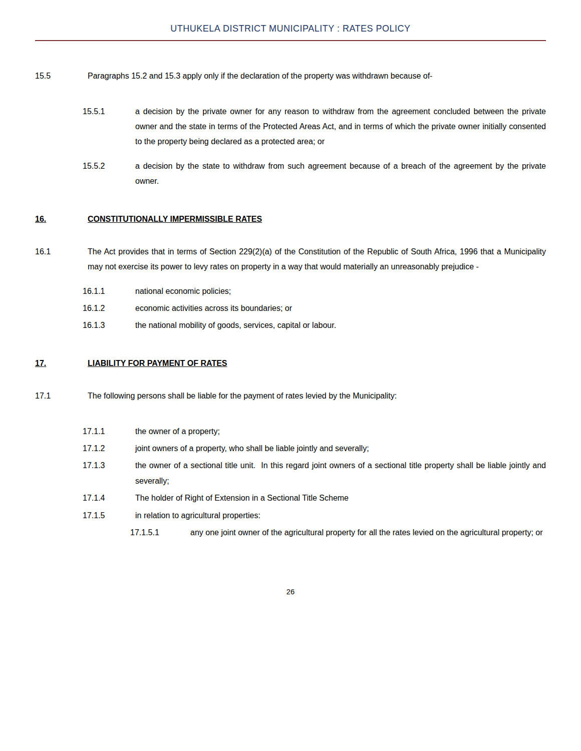UTHUKELA DISTRICT MUNICIPALITY : RATES POLICY
15.5
Paragraphs 15.2 and 15.3 apply only if the declaration of the property was withdrawn because of-
15.5.1
a decision by the private owner for any reason to withdraw from the agreement concluded between the private owner and the state in terms of the Protected Areas Act, and in terms of which the private owner initially consented to the property being declared as a protected area; or
15.5.2
a decision by the state to withdraw from such agreement because of a breach of the agreement by the private owner.
16.
CONSTITUTIONALLY IMPERMISSIBLE RATES
16.1
The Act provides that in terms of Section 229(2)(a) of the Constitution of the Republic of South Africa, 1996 that a Municipality may not exercise its power to levy rates on property in a way that would materially an unreasonably prejudice -
16.1.1
national economic policies;
16.1.2
economic activities across its boundaries; or
16.1.3
the national mobility of goods, services, capital or labour.
17.
LIABILITY FOR PAYMENT OF RATES
17.1
The following persons shall be liable for the payment of rates levied by the Municipality:
17.1.1
the owner of a property;
17.1.2
joint owners of a property, who shall be liable jointly and severally;
17.1.3
the owner of a sectional title unit. In this regard joint owners of a sectional title property shall be liable jointly and severally;
17.1.4
The holder of Right of Extension in a Sectional Title Scheme
17.1.5
in relation to agricultural properties:
17.1.5.1
any one joint owner of the agricultural property for all the rates levied on the agricultural property; or
26